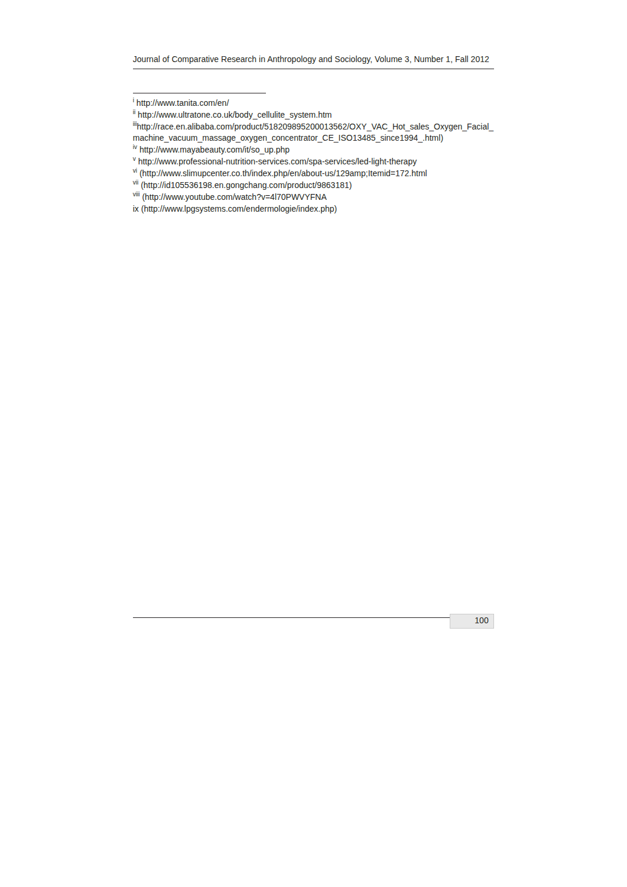Journal of Comparative Research in Anthropology and Sociology, Volume 3, Number 1, Fall 2012
i http://www.tanita.com/en/
ii http://www.ultratone.co.uk/body_cellulite_system.htm
iiihttp://race.en.alibaba.com/product/518209895200013562/OXY_VAC_Hot_sales_Oxygen_Facial_machine_vacuum_massage_oxygen_concentrator_CE_ISO13485_since1994_.html)
iv http://www.mayabeauty.com/it/so_up.php
v http://www.professional-nutrition-services.com/spa-services/led-light-therapy
vi (http://www.slimupcenter.co.th/index.php/en/about-us/129amp;Itemid=172.html
vii (http://id105536198.en.gongchang.com/product/9863181)
viii (http://www.youtube.com/watch?v=4l70PWVYFNA
ix (http://www.lpgsystems.com/endermologie/index.php)
100